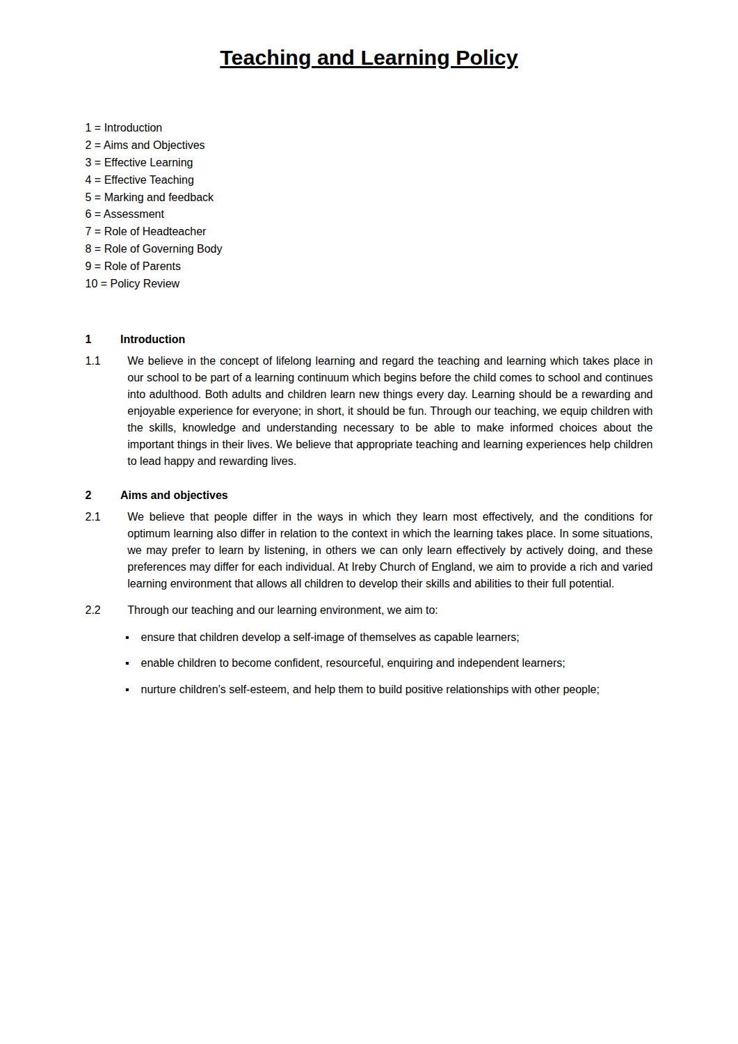Teaching and Learning Policy
1 = Introduction
2 = Aims and Objectives
3 = Effective Learning
4 = Effective Teaching
5 = Marking and feedback
6 = Assessment
7 = Role of Headteacher
8 = Role of Governing Body
9 = Role of Parents
10 = Policy Review
1 Introduction
1.1 We believe in the concept of lifelong learning and regard the teaching and learning which takes place in our school to be part of a learning continuum which begins before the child comes to school and continues into adulthood. Both adults and children learn new things every day. Learning should be a rewarding and enjoyable experience for everyone; in short, it should be fun. Through our teaching, we equip children with the skills, knowledge and understanding necessary to be able to make informed choices about the important things in their lives. We believe that appropriate teaching and learning experiences help children to lead happy and rewarding lives.
2 Aims and objectives
2.1 We believe that people differ in the ways in which they learn most effectively, and the conditions for optimum learning also differ in relation to the context in which the learning takes place. In some situations, we may prefer to learn by listening, in others we can only learn effectively by actively doing, and these preferences may differ for each individual. At Ireby Church of England, we aim to provide a rich and varied learning environment that allows all children to develop their skills and abilities to their full potential.
2.2 Through our teaching and our learning environment, we aim to:
ensure that children develop a self-image of themselves as capable learners;
enable children to become confident, resourceful, enquiring and independent learners;
nurture children's self-esteem, and help them to build positive relationships with other people;